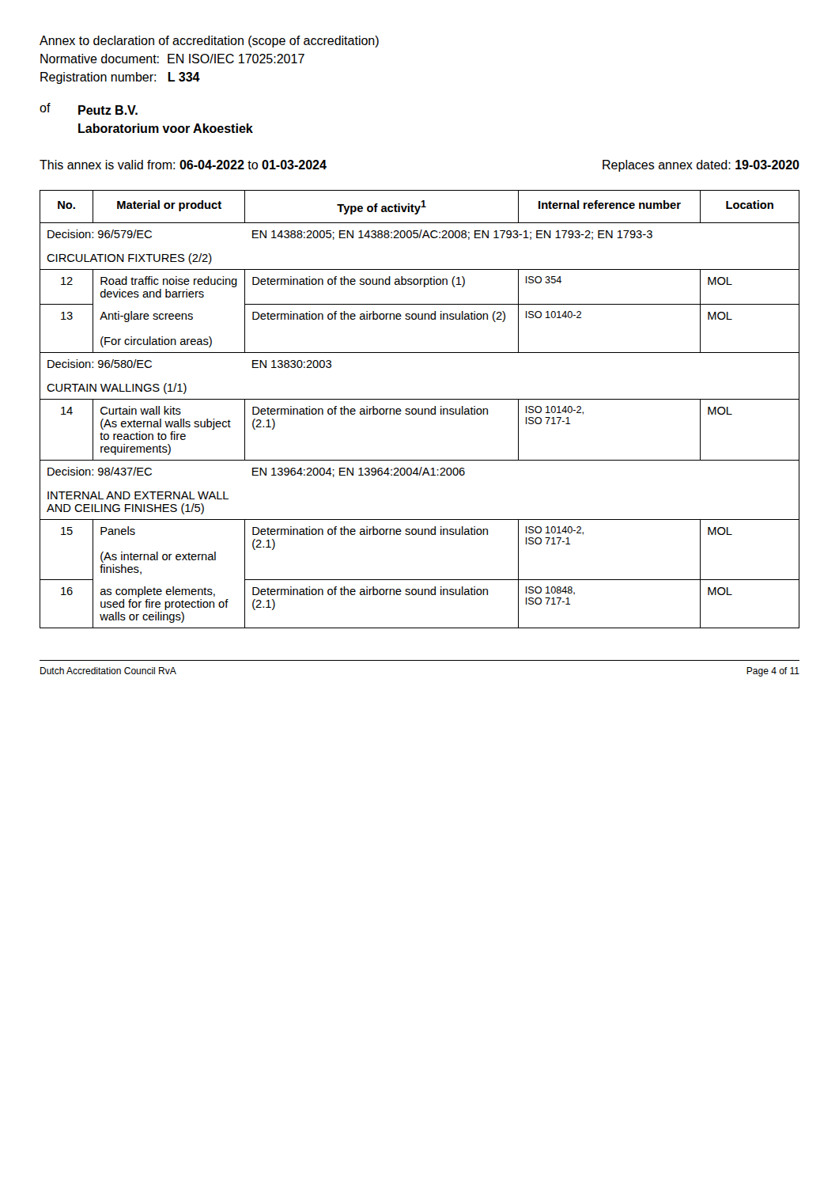Annex to declaration of accreditation (scope of accreditation)
Normative document: EN ISO/IEC 17025:2017
Registration number: L 334
of
Peutz B.V.
Laboratorium voor Akoestiek
This annex is valid from: 06-04-2022 to 01-03-2024
Replaces annex dated: 19-03-2020
| No. | Material or product | Type of activity 1 | Internal reference number | Location |
| --- | --- | --- | --- | --- |
| Decision: 96/579/EC CIRCULATION FIXTURES (2/2) | EN 14388:2005; EN 14388:2005/AC:2008; EN 1793-1; EN 1793-2; EN 1793-3 |
| 12 | Road traffic noise reducing devices and barriers | Determination of the sound absorption (1) | ISO 354 | MOL |
| 13 | Anti-glare screens (For circulation areas) | Determination of the airborne sound insulation (2) | ISO 10140-2 | MOL |
| Decision: 96/580/EC CURTAIN WALLINGS (1/1) | EN 13830:2003 |
| 14 | Curtain wall kits (As external walls subject to reaction to fire requirements) | Determination of the airborne sound insulation (2.1) | ISO 10140-2, ISO 717-1 | MOL |
| Decision: 98/437/EC INTERNAL AND EXTERNAL WALL AND CEILING FINISHES (1/5) | EN 13964:2004; EN 13964:2004/A1:2006 |
| 15 | Panels (As internal or external finishes, | Determination of the airborne sound insulation (2.1) | ISO 10140-2, ISO 717-1 | MOL |
| 16 | as complete elements, used for fire protection of walls or ceilings) | Determination of the airborne sound insulation (2.1) | ISO 10848, ISO 717-1 | MOL |
Dutch Accreditation Council RvA
Page 4 of 11